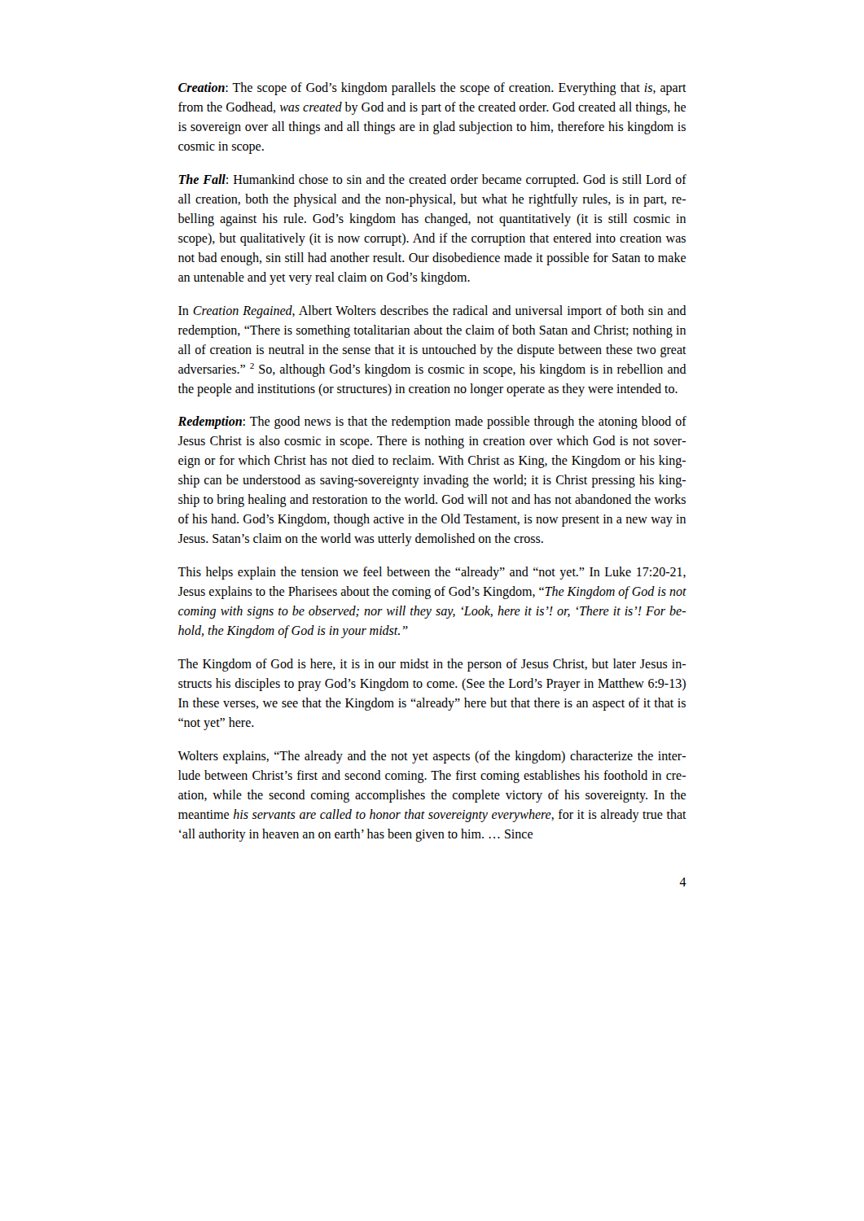Creation: The scope of God’s kingdom parallels the scope of creation. Everything that is, apart from the Godhead, was created by God and is part of the created order. God created all things, he is sovereign over all things and all things are in glad subjection to him, therefore his kingdom is cosmic in scope.
The Fall: Humankind chose to sin and the created order became corrupted. God is still Lord of all creation, both the physical and the non-physical, but what he rightfully rules, is in part, rebelling against his rule. God’s kingdom has changed, not quantitatively (it is still cosmic in scope), but qualitatively (it is now corrupt). And if the corruption that entered into creation was not bad enough, sin still had another result. Our disobedience made it possible for Satan to make an untenable and yet very real claim on God’s kingdom.
In Creation Regained, Albert Wolters describes the radical and universal import of both sin and redemption, “There is something totalitarian about the claim of both Satan and Christ; nothing in all of creation is neutral in the sense that it is untouched by the dispute between these two great adversaries.” 2 So, although God’s kingdom is cosmic in scope, his kingdom is in rebellion and the people and institutions (or structures) in creation no longer operate as they were intended to.
Redemption: The good news is that the redemption made possible through the atoning blood of Jesus Christ is also cosmic in scope. There is nothing in creation over which God is not sovereign or for which Christ has not died to reclaim. With Christ as King, the Kingdom or his kingship can be understood as saving-sovereignty invading the world; it is Christ pressing his kingship to bring healing and restoration to the world. God will not and has not abandoned the works of his hand. God’s Kingdom, though active in the Old Testament, is now present in a new way in Jesus. Satan’s claim on the world was utterly demolished on the cross.
This helps explain the tension we feel between the “already” and “not yet.” In Luke 17:20-21, Jesus explains to the Pharisees about the coming of God’s Kingdom, “The Kingdom of God is not coming with signs to be observed; nor will they say, ‘Look, here it is’! or, ‘There it is’! For behold, the Kingdom of God is in your midst.”
The Kingdom of God is here, it is in our midst in the person of Jesus Christ, but later Jesus instructs his disciples to pray God’s Kingdom to come. (See the Lord’s Prayer in Matthew 6:9-13) In these verses, we see that the Kingdom is “already” here but that there is an aspect of it that is “not yet” here.
Wolters explains, “The already and the not yet aspects (of the kingdom) characterize the interlude between Christ’s first and second coming. The first coming establishes his foothold in creation, while the second coming accomplishes the complete victory of his sovereignty. In the meantime his servants are called to honor that sovereignty everywhere, for it is already true that ‘all authority in heaven an on earth’ has been given to him. … Since
4